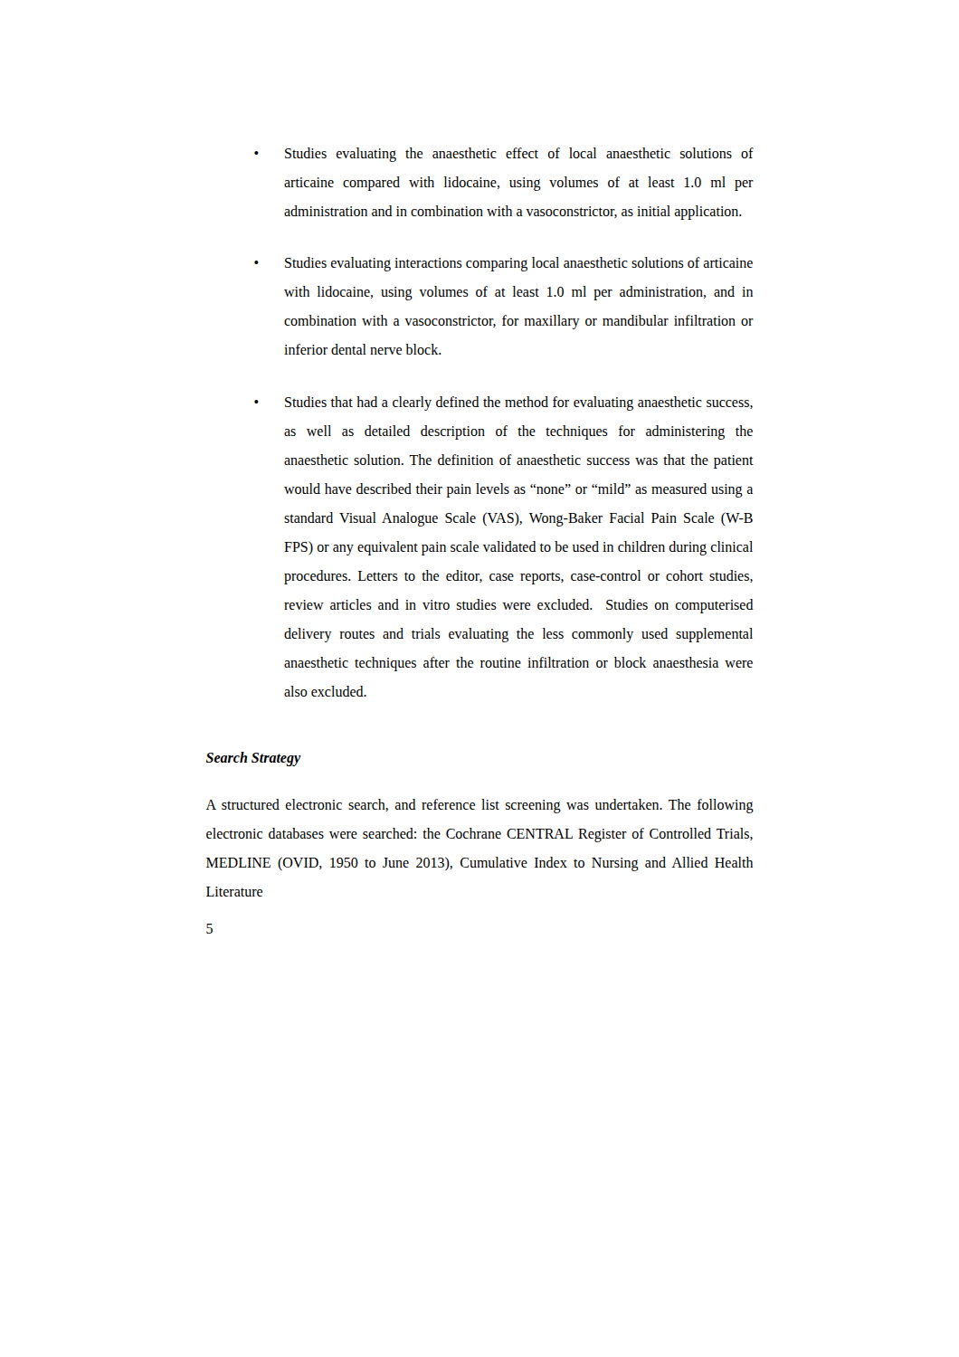Studies evaluating the anaesthetic effect of local anaesthetic solutions of articaine compared with lidocaine, using volumes of at least 1.0 ml per administration and in combination with a vasoconstrictor, as initial application.
Studies evaluating interactions comparing local anaesthetic solutions of articaine with lidocaine, using volumes of at least 1.0 ml per administration, and in combination with a vasoconstrictor, for maxillary or mandibular infiltration or inferior dental nerve block.
Studies that had a clearly defined the method for evaluating anaesthetic success, as well as detailed description of the techniques for administering the anaesthetic solution. The definition of anaesthetic success was that the patient would have described their pain levels as “none” or “mild” as measured using a standard Visual Analogue Scale (VAS), Wong-Baker Facial Pain Scale (W-B FPS) or any equivalent pain scale validated to be used in children during clinical procedures. Letters to the editor, case reports, case-control or cohort studies, review articles and in vitro studies were excluded. Studies on computerised delivery routes and trials evaluating the less commonly used supplemental anaesthetic techniques after the routine infiltration or block anaesthesia were also excluded.
Search Strategy
A structured electronic search, and reference list screening was undertaken. The following electronic databases were searched: the Cochrane CENTRAL Register of Controlled Trials, MEDLINE (OVID, 1950 to June 2013), Cumulative Index to Nursing and Allied Health Literature
5